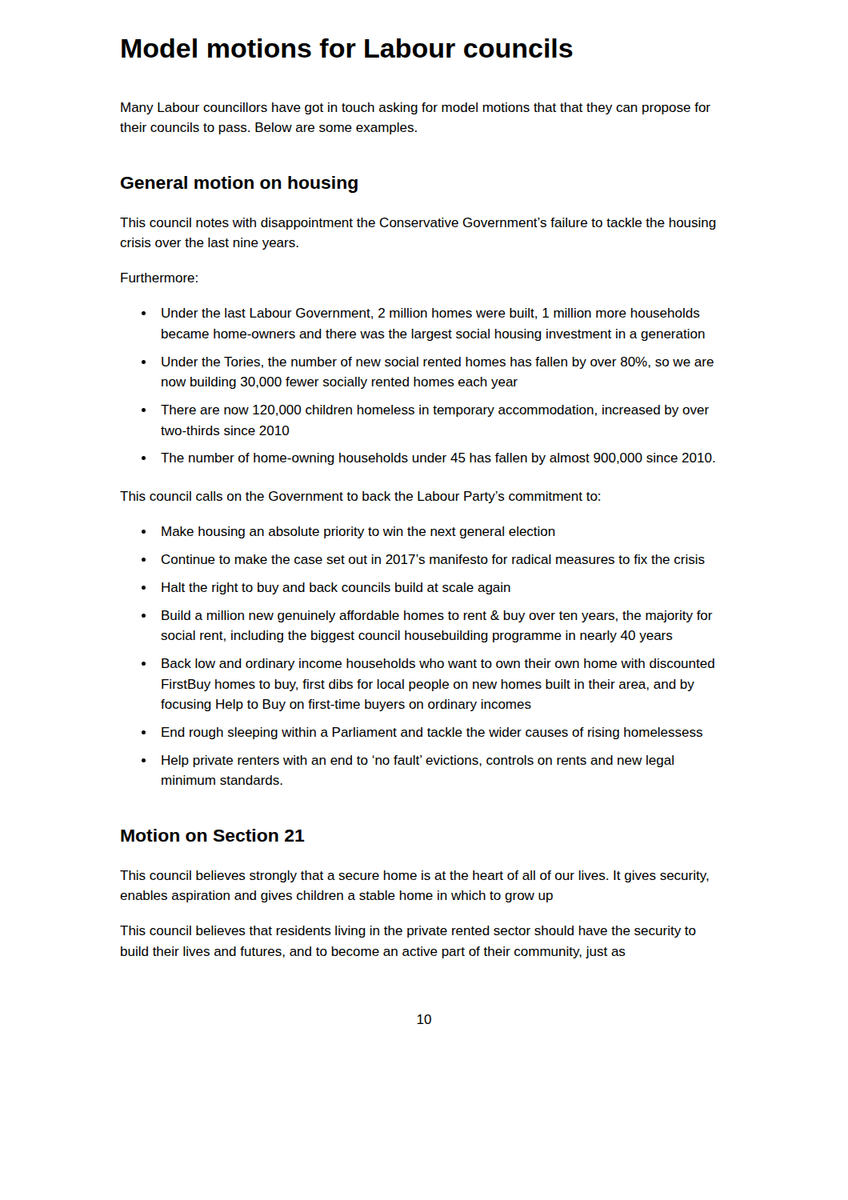Model motions for Labour councils
Many Labour councillors have got in touch asking for model motions that that they can propose for their councils to pass. Below are some examples.
General motion on housing
This council notes with disappointment the Conservative Government’s failure to tackle the housing crisis over the last nine years.
Furthermore:
Under the last Labour Government, 2 million homes were built, 1 million more households became home-owners and there was the largest social housing investment in a generation
Under the Tories, the number of new social rented homes has fallen by over 80%, so we are now building 30,000 fewer socially rented homes each year
There are now 120,000 children homeless in temporary accommodation, increased by over two-thirds since 2010
The number of home-owning households under 45 has fallen by almost 900,000 since 2010.
This council calls on the Government to back the Labour Party’s commitment to:
Make housing an absolute priority to win the next general election
Continue to make the case set out in 2017’s manifesto for radical measures to fix the crisis
Halt the right to buy and back councils build at scale again
Build a million new genuinely affordable homes to rent & buy over ten years, the majority for social rent, including the biggest council housebuilding programme in nearly 40 years
Back low and ordinary income households who want to own their own home with discounted FirstBuy homes to buy, first dibs for local people on new homes built in their area, and by focusing Help to Buy on first-time buyers on ordinary incomes
End rough sleeping within a Parliament and tackle the wider causes of rising homelessess
Help private renters with an end to ‘no fault’ evictions, controls on rents and new legal minimum standards.
Motion on Section 21
This council believes strongly that a secure home is at the heart of all of our lives. It gives security, enables aspiration and gives children a stable home in which to grow up
This council believes that residents living in the private rented sector should have the security to build their lives and futures, and to become an active part of their community, just as
10